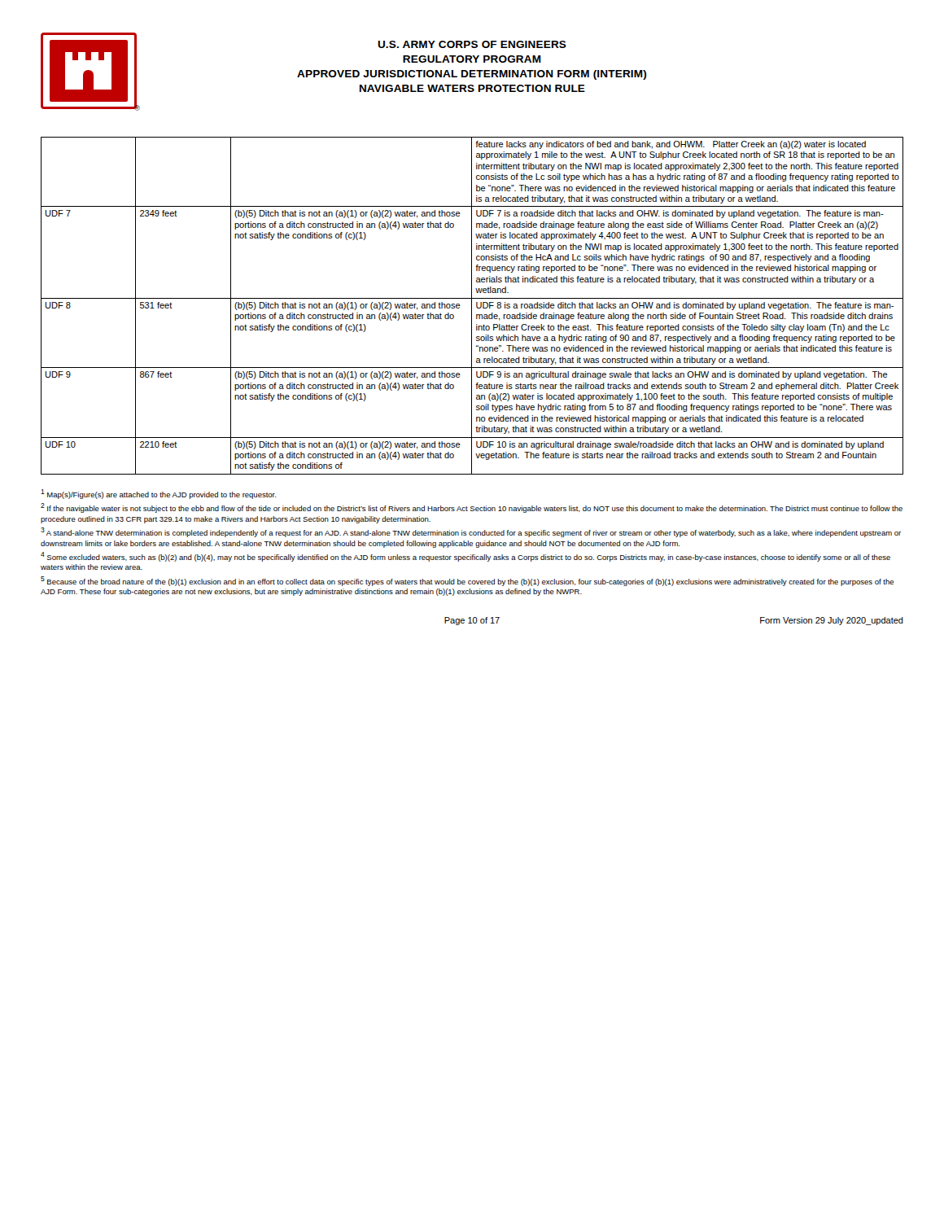®
U.S. ARMY CORPS OF ENGINEERS
REGULATORY PROGRAM
APPROVED JURISDICTIONAL DETERMINATION FORM (INTERIM)
NAVIGABLE WATERS PROTECTION RULE
| | | | feature lacks any indicators of bed and bank, and OHWM. Platter Creek an (a)(2) water is located approximately 1 mile to the west. A UNT to Sulphur Creek located north of SR 18 that is reported to be an intermittent tributary on the NWI map is located approximately 2,300 feet to the north. This feature reported consists of the Lc soil type which has a has a hydric rating of 87 and a flooding frequency rating reported to be “none”. There was no evidenced in the reviewed historical mapping or aerials that indicated this feature is a relocated tributary, that it was constructed within a tributary or a wetland. |
| UDF 7 | 2349 feet | (b)(5) Ditch that is not an (a)(1) or (a)(2) water, and those portions of a ditch constructed in an (a)(4) water that do not satisfy the conditions of (c)(1) | UDF 7 is a roadside ditch that lacks and OHW. is dominated by upland vegetation. The feature is man-made, roadside drainage feature along the east side of Williams Center Road. Platter Creek an (a)(2) water is located approximately 4,400 feet to the west. A UNT to Sulphur Creek that is reported to be an intermittent tributary on the NWI map is located approximately 1,300 feet to the north. This feature reported consists of the HcA and Lc soils which have hydric ratings of 90 and 87, respectively and a flooding frequency rating reported to be “none”. There was no evidenced in the reviewed historical mapping or aerials that indicated this feature is a relocated tributary, that it was constructed within a tributary or a wetland. |
| UDF 8 | 531 feet | (b)(5) Ditch that is not an (a)(1) or (a)(2) water, and those portions of a ditch constructed in an (a)(4) water that do not satisfy the conditions of (c)(1) | UDF 8 is a roadside ditch that lacks an OHW and is dominated by upland vegetation. The feature is man-made, roadside drainage feature along the north side of Fountain Street Road. This roadside ditch drains into Platter Creek to the east. This feature reported consists of the Toledo silty clay loam (Tn) and the Lc soils which have a a hydric rating of 90 and 87, respectively and a flooding frequency rating reported to be “none”. There was no evidenced in the reviewed historical mapping or aerials that indicated this feature is a relocated tributary, that it was constructed within a tributary or a wetland. |
| UDF 9 | 867 feet | (b)(5) Ditch that is not an (a)(1) or (a)(2) water, and those portions of a ditch constructed in an (a)(4) water that do not satisfy the conditions of (c)(1) | UDF 9 is an agricultural drainage swale that lacks an OHW and is dominated by upland vegetation. The feature is starts near the railroad tracks and extends south to Stream 2 and ephemeral ditch. Platter Creek an (a)(2) water is located approximately 1,100 feet to the south. This feature reported consists of multiple soil types have hydric rating from 5 to 87 and flooding frequency ratings reported to be “none”. There was no evidenced in the reviewed historical mapping or aerials that indicated this feature is a relocated tributary, that it was constructed within a tributary or a wetland. |
| UDF 10 | 2210 feet | (b)(5) Ditch that is not an (a)(1) or (a)(2) water, and those portions of a ditch constructed in an (a)(4) water that do not satisfy the conditions of | UDF 10 is an agricultural drainage swale/roadside ditch that lacks an OHW and is dominated by upland vegetation. The feature is starts near the railroad tracks and extends south to Stream 2 and Fountain |
1 Map(s)/Figure(s) are attached to the AJD provided to the requestor.
2 If the navigable water is not subject to the ebb and flow of the tide or included on the District’s list of Rivers and Harbors Act Section 10 navigable waters list, do NOT use this document to make the determination. The District must continue to follow the procedure outlined in 33 CFR part 329.14 to make a Rivers and Harbors Act Section 10 navigability determination.
3 A stand-alone TNW determination is completed independently of a request for an AJD. A stand-alone TNW determination is conducted for a specific segment of river or stream or other type of waterbody, such as a lake, where independent upstream or downstream limits or lake borders are established. A stand-alone TNW determination should be completed following applicable guidance and should NOT be documented on the AJD form.
4 Some excluded waters, such as (b)(2) and (b)(4), may not be specifically identified on the AJD form unless a requestor specifically asks a Corps district to do so. Corps Districts may, in case-by-case instances, choose to identify some or all of these waters within the review area.
5 Because of the broad nature of the (b)(1) exclusion and in an effort to collect data on specific types of waters that would be covered by the (b)(1) exclusion, four sub-categories of (b)(1) exclusions were administratively created for the purposes of the AJD Form. These four sub-categories are not new exclusions, but are simply administrative distinctions and remain (b)(1) exclusions as defined by the NWPR.
Page 10 of 17
Form Version 29 July 2020_updated